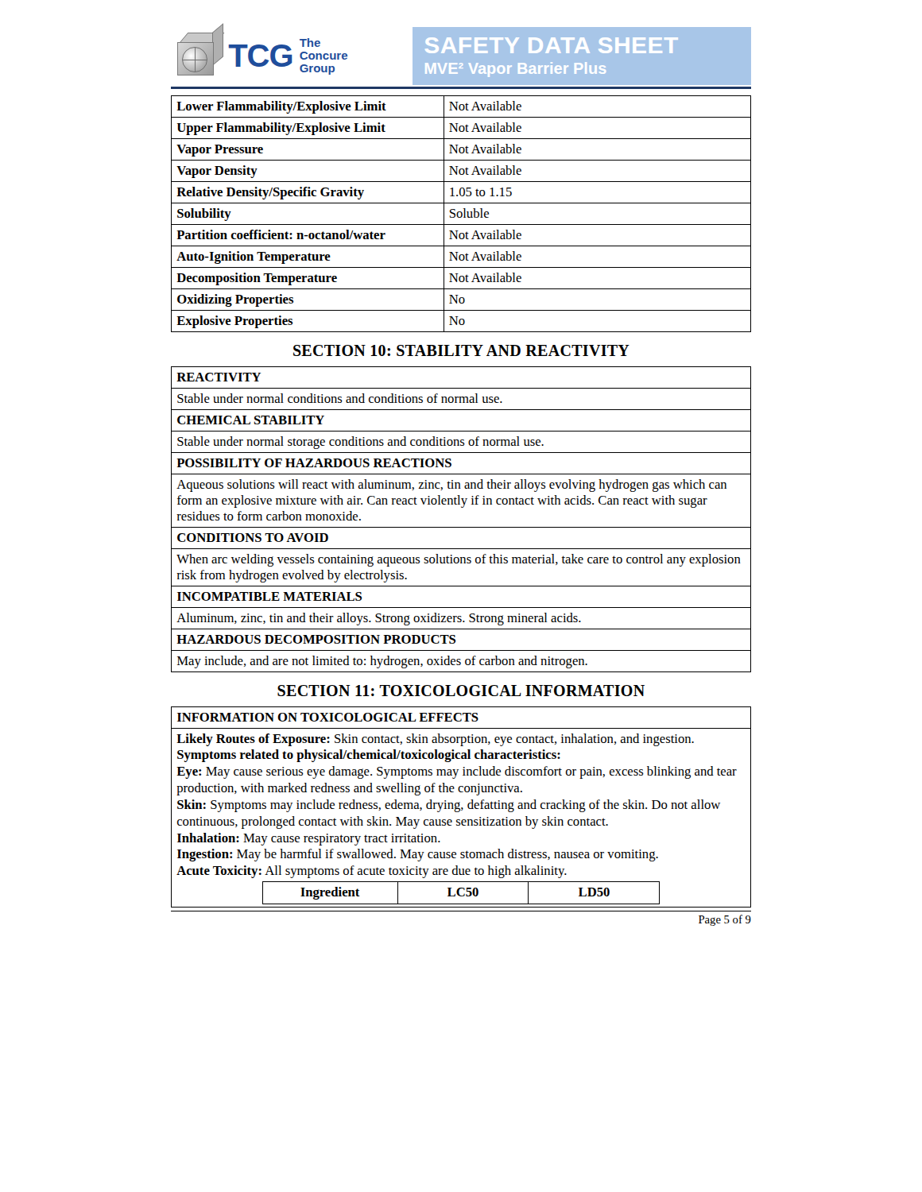TCG
The
Concure
Group
SAFETY DATA SHEET
MVE² Vapor Barrier Plus
| Lower Flammability/Explosive Limit | Not Available |
| Upper Flammability/Explosive Limit | Not Available |
| Vapor Pressure | Not Available |
| Vapor Density | Not Available |
| Relative Density/Specific Gravity | 1.05 to 1.15 |
| Solubility | Soluble |
| Partition coefficient: n-octanol/water | Not Available |
| Auto-Ignition Temperature | Not Available |
| Decomposition Temperature | Not Available |
| Oxidizing Properties | No |
| Explosive Properties | No |
SECTION 10: STABILITY AND REACTIVITY
| REACTIVITY |
| Stable under normal conditions and conditions of normal use. |
| CHEMICAL STABILITY |
| Stable under normal storage conditions and conditions of normal use. |
| POSSIBILITY OF HAZARDOUS REACTIONS |
| Aqueous solutions will react with aluminum, zinc, tin and their alloys evolving hydrogen gas which can form an explosive mixture with air. Can react violently if in contact with acids. Can react with sugar residues to form carbon monoxide. |
| CONDITIONS TO AVOID |
| When arc welding vessels containing aqueous solutions of this material, take care to control any explosion risk from hydrogen evolved by electrolysis. |
| INCOMPATIBLE MATERIALS |
| Aluminum, zinc, tin and their alloys. Strong oxidizers. Strong mineral acids. |
| HAZARDOUS DECOMPOSITION PRODUCTS |
| May include, and are not limited to: hydrogen, oxides of carbon and nitrogen. |
SECTION 11: TOXICOLOGICAL INFORMATION
| INFORMATION ON TOXICOLOGICAL EFFECTS |
| Likely Routes of Exposure: Skin contact, skin absorption, eye contact, inhalation, and ingestion. Symptoms related to physical/chemical/toxicological characteristics: Eye: May cause serious eye damage. Symptoms may include discomfort or pain, excess blinking and tear production, with marked redness and swelling of the conjunctiva. Skin: Symptoms may include redness, edema, drying, defatting and cracking of the skin. Do not allow continuous, prolonged contact with skin. May cause sensitization by skin contact. Inhalation: May cause respiratory tract irritation. Ingestion: May be harmful if swallowed. May cause stomach distress, nausea or vomiting. Acute Toxicity: All symptoms of acute toxicity are due to high alkalinity. / Ingredient / LC50 / LD50 / |
Page 5 of 9